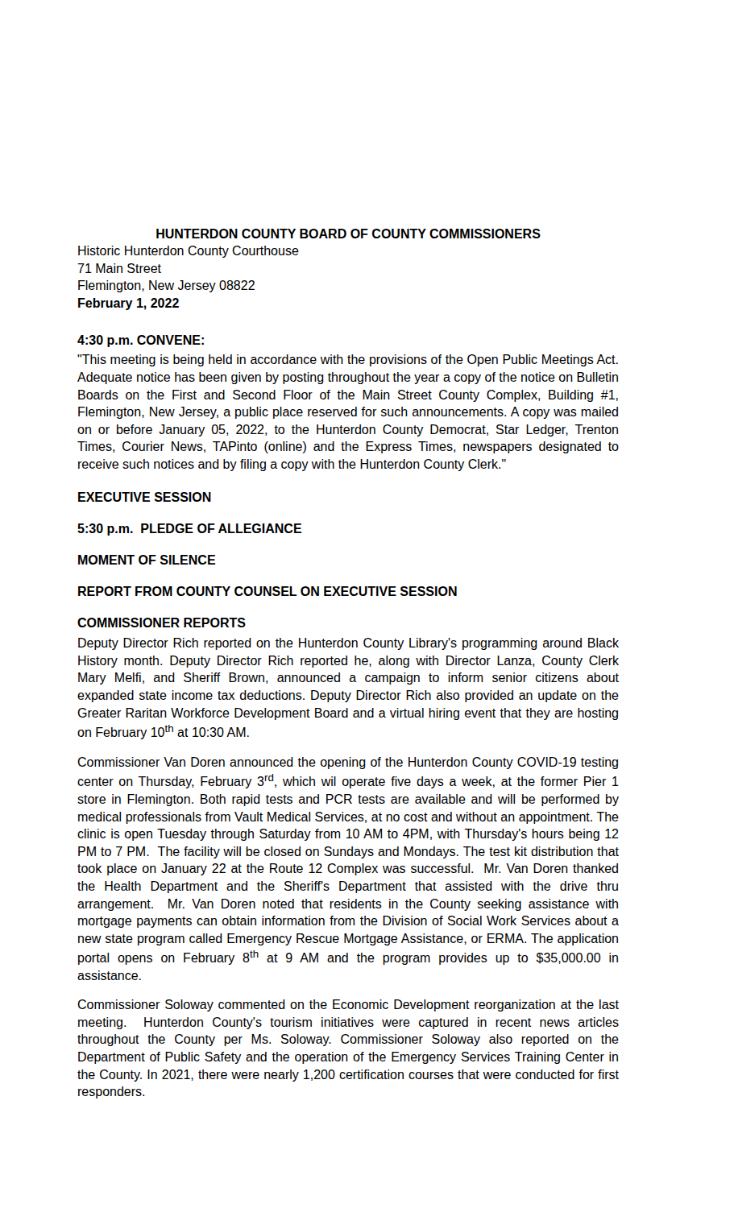Hunterdon County Board of County Commissioners
Historic Hunterdon County Courthouse
71 Main Street
Flemington, New Jersey 08822
February 1, 2022
4:30 p.m. CONVENE:
"This meeting is being held in accordance with the provisions of the Open Public Meetings Act. Adequate notice has been given by posting throughout the year a copy of the notice on Bulletin Boards on the First and Second Floor of the Main Street County Complex, Building #1, Flemington, New Jersey, a public place reserved for such announcements. A copy was mailed on or before January 05, 2022, to the Hunterdon County Democrat, Star Ledger, Trenton Times, Courier News, TAPinto (online) and the Express Times, newspapers designated to receive such notices and by filing a copy with the Hunterdon County Clerk."
EXECUTIVE SESSION
5:30 p.m. PLEDGE OF ALLEGIANCE
MOMENT OF SILENCE
REPORT FROM COUNTY COUNSEL ON EXECUTIVE SESSION
COMMISSIONER REPORTS
Deputy Director Rich reported on the Hunterdon County Library's programming around Black History month. Deputy Director Rich reported he, along with Director Lanza, County Clerk Mary Melfi, and Sheriff Brown, announced a campaign to inform senior citizens about expanded state income tax deductions. Deputy Director Rich also provided an update on the Greater Raritan Workforce Development Board and a virtual hiring event that they are hosting on February 10th at 10:30 AM.
Commissioner Van Doren announced the opening of the Hunterdon County COVID-19 testing center on Thursday, February 3rd, which wil operate five days a week, at the former Pier 1 store in Flemington. Both rapid tests and PCR tests are available and will be performed by medical professionals from Vault Medical Services, at no cost and without an appointment. The clinic is open Tuesday through Saturday from 10 AM to 4PM, with Thursday's hours being 12 PM to 7 PM. The facility will be closed on Sundays and Mondays. The test kit distribution that took place on January 22 at the Route 12 Complex was successful. Mr. Van Doren thanked the Health Department and the Sheriff's Department that assisted with the drive thru arrangement. Mr. Van Doren noted that residents in the County seeking assistance with mortgage payments can obtain information from the Division of Social Work Services about a new state program called Emergency Rescue Mortgage Assistance, or ERMA. The application portal opens on February 8th at 9 AM and the program provides up to $35,000.00 in assistance.
Commissioner Soloway commented on the Economic Development reorganization at the last meeting. Hunterdon County's tourism initiatives were captured in recent news articles throughout the County per Ms. Soloway. Commissioner Soloway also reported on the Department of Public Safety and the operation of the Emergency Services Training Center in the County. In 2021, there were nearly 1,200 certification courses that were conducted for first responders.